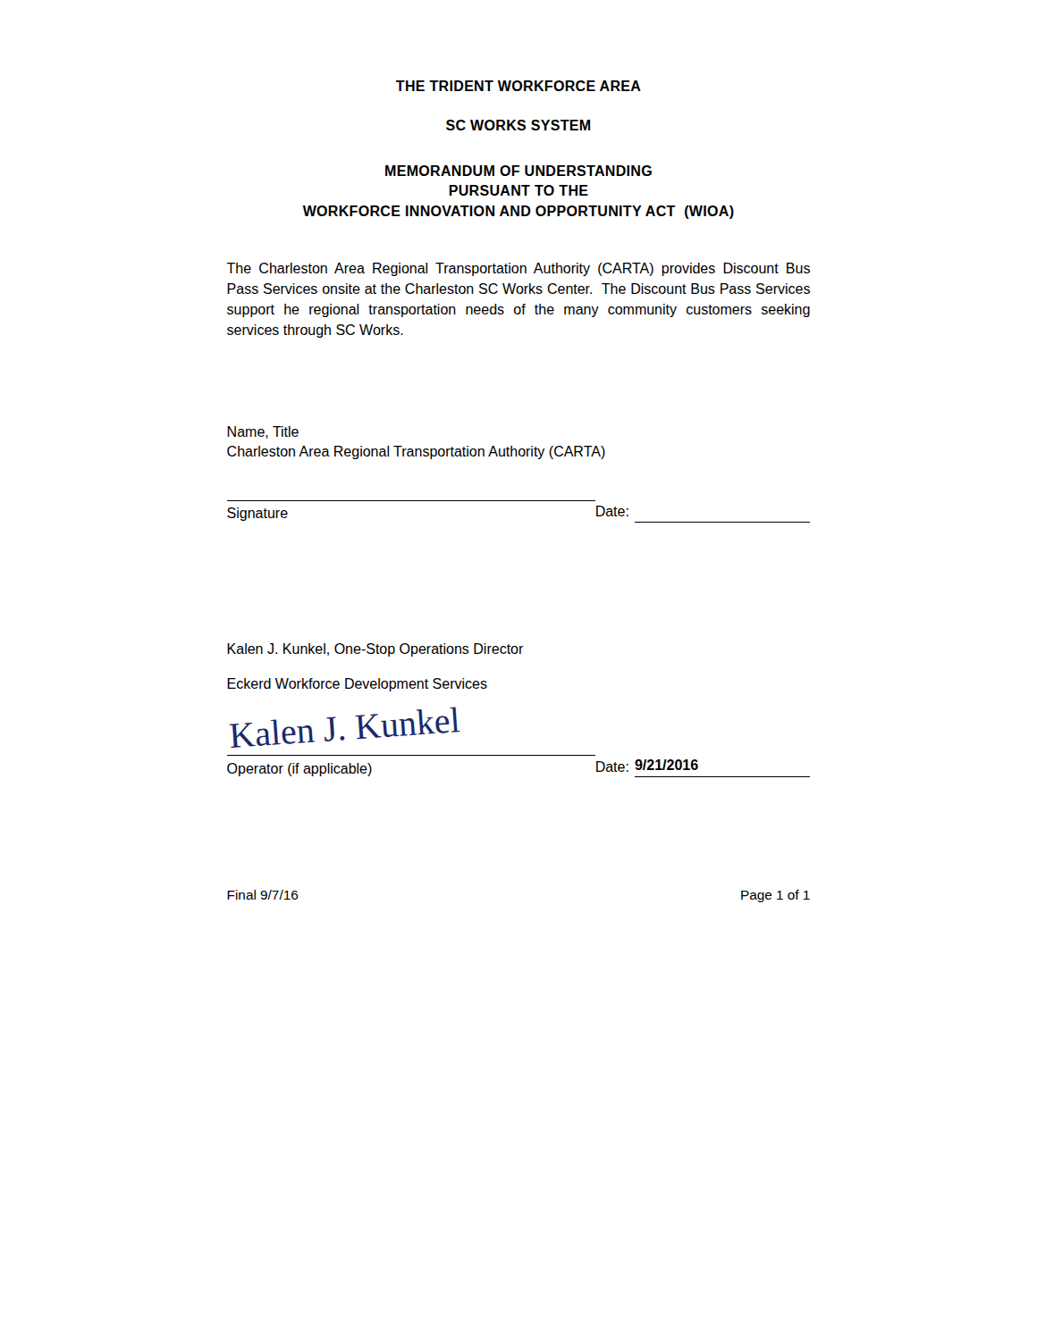THE TRIDENT WORKFORCE AREA
SC WORKS SYSTEM
MEMORANDUM OF UNDERSTANDING
PURSUANT TO THE
WORKFORCE INNOVATION AND OPPORTUNITY ACT (WIOA)
The Charleston Area Regional Transportation Authority (CARTA) provides Discount Bus Pass Services onsite at the Charleston SC Works Center. The Discount Bus Pass Services support he regional transportation needs of the many community customers seeking services through SC Works.
Name, Title
Charleston Area Regional Transportation Authority (CARTA)
Signature
Date:
Kalen J. Kunkel, One-Stop Operations Director
Eckerd Workforce Development Services
Kalen J. Kunkel
Operator (if applicable)
Date: 9/21/2016
Final 9/7/16 Page 1 of 1